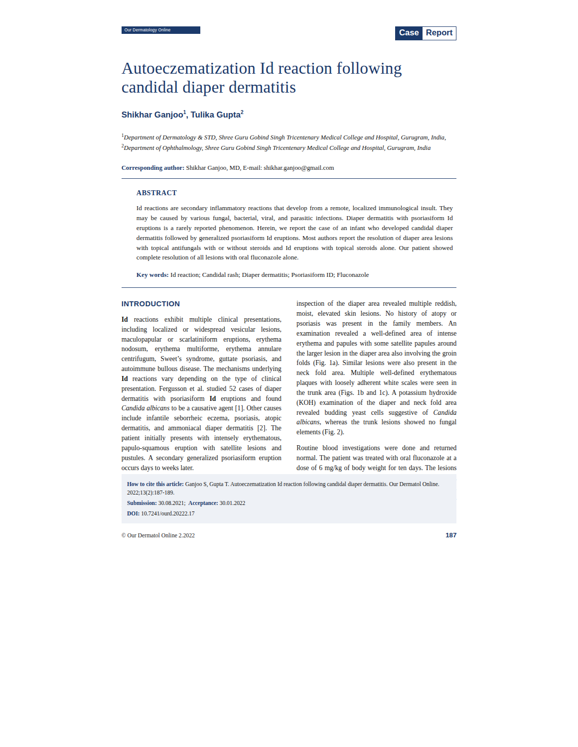Our Dermatology Online
Case Report
Autoeczematization Id reaction following candidal diaper dermatitis
Shikhar Ganjoo1, Tulika Gupta2
1Department of Dermatology & STD, Shree Guru Gobind Singh Tricentenary Medical College and Hospital, Gurugram, India, 2Department of Ophthalmology, Shree Guru Gobind Singh Tricentenary Medical College and Hospital, Gurugram, India
Corresponding author: Shikhar Ganjoo, MD, E-mail: shikhar.ganjoo@gmail.com
ABSTRACT
Id reactions are secondary inflammatory reactions that develop from a remote, localized immunological insult. They may be caused by various fungal, bacterial, viral, and parasitic infections. Diaper dermatitis with psoriasiform Id eruptions is a rarely reported phenomenon. Herein, we report the case of an infant who developed candidal diaper dermatitis followed by generalized psoriasiform Id eruptions. Most authors report the resolution of diaper area lesions with topical antifungals with or without steroids and Id eruptions with topical steroids alone. Our patient showed complete resolution of all lesions with oral fluconazole alone.
Key words: Id reaction; Candidal rash; Diaper dermatitis; Psoriasiform ID; Fluconazole
INTRODUCTION
Id reactions exhibit multiple clinical presentations, including localized or widespread vesicular lesions, maculopapular or scarlatiniform eruptions, erythema nodosum, erythema multiforme, erythema annulare centrifugum, Sweet’s syndrome, guttate psoriasis, and autoimmune bullous disease. The mechanisms underlying Id reactions vary depending on the type of clinical presentation. Fergusson et al. studied 52 cases of diaper dermatitis with psoriasiform Id eruptions and found Candida albicans to be a causative agent [1]. Other causes include infantile seborrheic eczema, psoriasis, atopic dermatitis, and ammoniacal diaper dermatitis [2]. The patient initially presents with intensely erythematous, papulo-squamous eruption with satellite lesions and pustules. A secondary generalized psoriasiform eruption occurs days to weeks later.
CASE REPORT
A six-month-old infant presented with a one-week history of multiple reddish, scaly skin lesions in the trunk area. An inspection of the diaper area revealed multiple reddish, moist, elevated skin lesions. No history of atopy or psoriasis was present in the family members. An examination revealed a well-defined area of intense erythema and papules with some satellite papules around the larger lesion in the diaper area also involving the groin folds (Fig. 1a). Similar lesions were also present in the neck fold area. Multiple well-defined erythematous plaques with loosely adherent white scales were seen in the trunk area (Figs. 1b and 1c). A potassium hydroxide (KOH) examination of the diaper and neck fold area revealed budding yeast cells suggestive of Candida albicans, whereas the trunk lesions showed no fungal elements (Fig. 2).
Routine blood investigations were done and returned normal. The patient was treated with oral fluconazole at a dose of 6 mg/kg of body weight for ten days. The lesions in the diaper area, neck folds, and trunk resolved completely with post-inflammatory hypopigmentation in ten days with no subsequent reoccurrence (Figs. 3a and 3b).
How to cite this article: Ganjoo S, Gupta T. Autoeczematization Id reaction following candidal diaper dermatitis. Our Dermatol Online. 2022;13(2):187-189.
Submission: 30.08.2021; Acceptance: 30.01.2022
DOI: 10.7241/ourd.20222.17
© Our Dermatol Online 2.2022
187